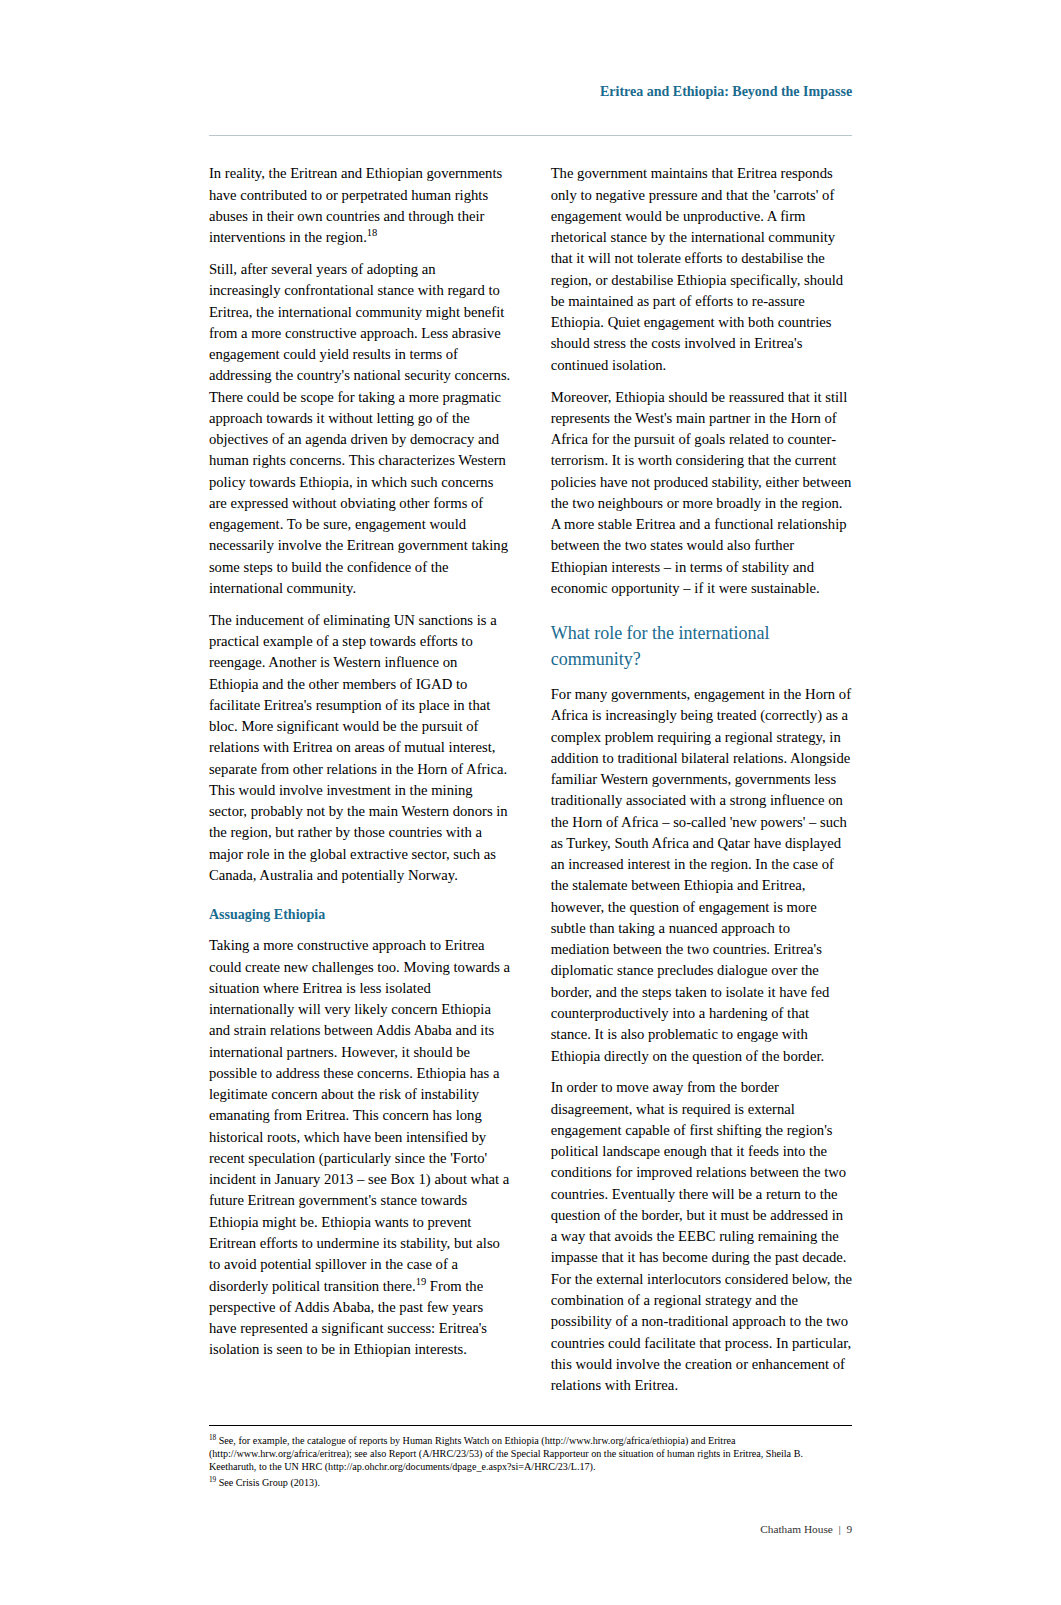Eritrea and Ethiopia: Beyond the Impasse
In reality, the Eritrean and Ethiopian governments have contributed to or perpetrated human rights abuses in their own countries and through their interventions in the region.18
Still, after several years of adopting an increasingly confrontational stance with regard to Eritrea, the international community might benefit from a more constructive approach. Less abrasive engagement could yield results in terms of addressing the country's national security concerns. There could be scope for taking a more pragmatic approach towards it without letting go of the objectives of an agenda driven by democracy and human rights concerns. This characterizes Western policy towards Ethiopia, in which such concerns are expressed without obviating other forms of engagement. To be sure, engagement would necessarily involve the Eritrean government taking some steps to build the confidence of the international community.
The inducement of eliminating UN sanctions is a practical example of a step towards efforts to reengage. Another is Western influence on Ethiopia and the other members of IGAD to facilitate Eritrea's resumption of its place in that bloc. More significant would be the pursuit of relations with Eritrea on areas of mutual interest, separate from other relations in the Horn of Africa. This would involve investment in the mining sector, probably not by the main Western donors in the region, but rather by those countries with a major role in the global extractive sector, such as Canada, Australia and potentially Norway.
Assuaging Ethiopia
Taking a more constructive approach to Eritrea could create new challenges too. Moving towards a situation where Eritrea is less isolated internationally will very likely concern Ethiopia and strain relations between Addis Ababa and its international partners. However, it should be possible to address these concerns. Ethiopia has a legitimate concern about the risk of instability emanating from Eritrea. This concern has long historical roots, which have been intensified by recent speculation (particularly since the 'Forto' incident in January 2013 – see Box 1) about what a future Eritrean government's stance towards Ethiopia might be. Ethiopia wants to prevent Eritrean efforts to undermine its stability, but also to avoid potential spillover in the case of a disorderly political transition there.19 From the perspective of Addis Ababa, the past few years have represented a significant success: Eritrea's isolation is seen to be in Ethiopian interests.
The government maintains that Eritrea responds only to negative pressure and that the 'carrots' of engagement would be unproductive. A firm rhetorical stance by the international community that it will not tolerate efforts to destabilise the region, or destabilise Ethiopia specifically, should be maintained as part of efforts to re-assure Ethiopia. Quiet engagement with both countries should stress the costs involved in Eritrea's continued isolation.
Moreover, Ethiopia should be reassured that it still represents the West's main partner in the Horn of Africa for the pursuit of goals related to counter-terrorism. It is worth considering that the current policies have not produced stability, either between the two neighbours or more broadly in the region. A more stable Eritrea and a functional relationship between the two states would also further Ethiopian interests – in terms of stability and economic opportunity – if it were sustainable.
What role for the international community?
For many governments, engagement in the Horn of Africa is increasingly being treated (correctly) as a complex problem requiring a regional strategy, in addition to traditional bilateral relations. Alongside familiar Western governments, governments less traditionally associated with a strong influence on the Horn of Africa – so-called 'new powers' – such as Turkey, South Africa and Qatar have displayed an increased interest in the region. In the case of the stalemate between Ethiopia and Eritrea, however, the question of engagement is more subtle than taking a nuanced approach to mediation between the two countries. Eritrea's diplomatic stance precludes dialogue over the border, and the steps taken to isolate it have fed counterproductively into a hardening of that stance. It is also problematic to engage with Ethiopia directly on the question of the border.
In order to move away from the border disagreement, what is required is external engagement capable of first shifting the region's political landscape enough that it feeds into the conditions for improved relations between the two countries. Eventually there will be a return to the question of the border, but it must be addressed in a way that avoids the EEBC ruling remaining the impasse that it has become during the past decade. For the external interlocutors considered below, the combination of a regional strategy and the possibility of a non-traditional approach to the two countries could facilitate that process. In particular, this would involve the creation or enhancement of relations with Eritrea.
18 See, for example, the catalogue of reports by Human Rights Watch on Ethiopia (http://www.hrw.org/africa/ethiopia) and Eritrea (http://www.hrw.org/africa/eritrea); see also Report (A/HRC/23/53) of the Special Rapporteur on the situation of human rights in Eritrea, Sheila B. Keetharuth, to the UN HRC (http://ap.ohchr.org/documents/dpage_e.aspx?si=A/HRC/23/L.17).
19 See Crisis Group (2013).
Chatham House | 9